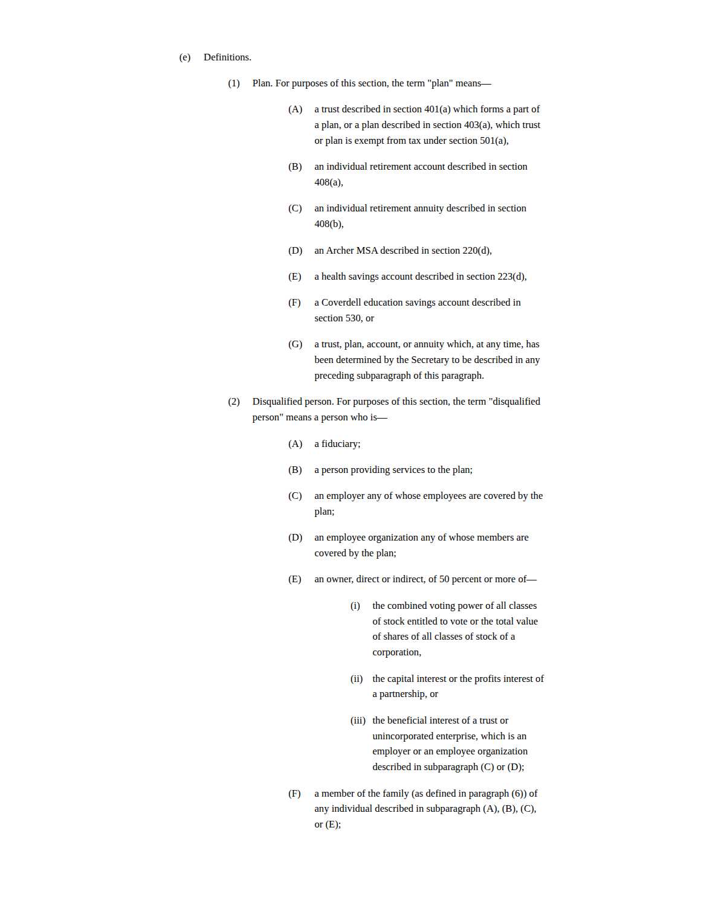(e) Definitions.
(1) Plan. For purposes of this section, the term "plan" means—
(A) a trust described in section 401(a) which forms a part of a plan, or a plan described in section 403(a), which trust or plan is exempt from tax under section 501(a),
(B) an individual retirement account described in section 408(a),
(C) an individual retirement annuity described in section 408(b),
(D) an Archer MSA described in section 220(d),
(E) a health savings account described in section 223(d),
(F) a Coverdell education savings account described in section 530, or
(G) a trust, plan, account, or annuity which, at any time, has been determined by the Secretary to be described in any preceding subparagraph of this paragraph.
(2) Disqualified person. For purposes of this section, the term "disqualified person" means a person who is—
(A) a fiduciary;
(B) a person providing services to the plan;
(C) an employer any of whose employees are covered by the plan;
(D) an employee organization any of whose members are covered by the plan;
(E) an owner, direct or indirect, of 50 percent or more of—
(i) the combined voting power of all classes of stock entitled to vote or the total value of shares of all classes of stock of a corporation,
(ii) the capital interest or the profits interest of a partnership, or
(iii) the beneficial interest of a trust or unincorporated enterprise, which is an employer or an employee organization described in subparagraph (C) or (D);
(F) a member of the family (as defined in paragraph (6)) of any individual described in subparagraph (A), (B), (C), or (E);